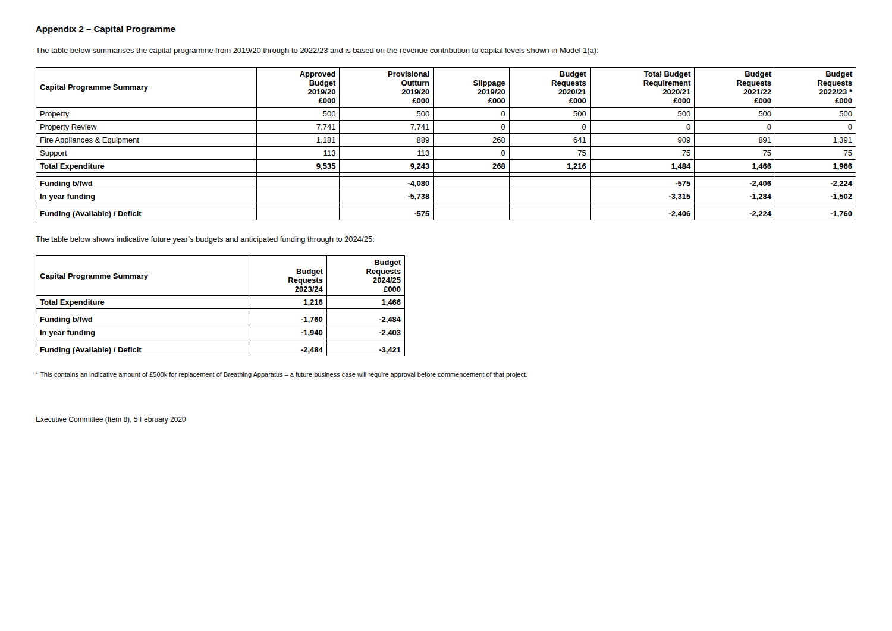Appendix 2 – Capital Programme
The table below summarises the capital programme from 2019/20 through to 2022/23 and is based on the revenue contribution to capital levels shown in Model 1(a):
| Capital Programme Summary | Approved Budget 2019/20 £000 | Provisional Outturn 2019/20 £000 | Slippage 2019/20 £000 | Budget Requests 2020/21 £000 | Total Budget Requirement 2020/21 £000 | Budget Requests 2021/22 £000 | Budget Requests 2022/23 * £000 |
| --- | --- | --- | --- | --- | --- | --- | --- |
| Property | 500 | 500 | 0 | 500 | 500 | 500 | 500 |
| Property Review | 7,741 | 7,741 | 0 | 0 | 0 | 0 | 0 |
| Fire Appliances & Equipment | 1,181 | 889 | 268 | 641 | 909 | 891 | 1,391 |
| Support | 113 | 113 | 0 | 75 | 75 | 75 | 75 |
| Total Expenditure | 9,535 | 9,243 | 268 | 1,216 | 1,484 | 1,466 | 1,966 |
| Funding b/fwd | | -4,080 | | | -575 | -2,406 | -2,224 |
| In year funding | | -5,738 | | | -3,315 | -1,284 | -1,502 |
| Funding (Available) / Deficit | | -575 | | | -2,406 | -2,224 | -1,760 |
The table below shows indicative future year’s budgets and anticipated funding through to 2024/25:
| Capital Programme Summary | Budget Requests 2023/24 | Budget Requests 2024/25 £000 |
| --- | --- | --- |
| Total Expenditure | 1,216 | 1,466 |
| Funding b/fwd | -1,760 | -2,484 |
| In year funding | -1,940 | -2,403 |
| Funding (Available) / Deficit | -2,484 | -3,421 |
* This contains an indicative amount of £500k for replacement of Breathing Apparatus – a future business case will require approval before commencement of that project.
Executive Committee (Item 8), 5 February 2020